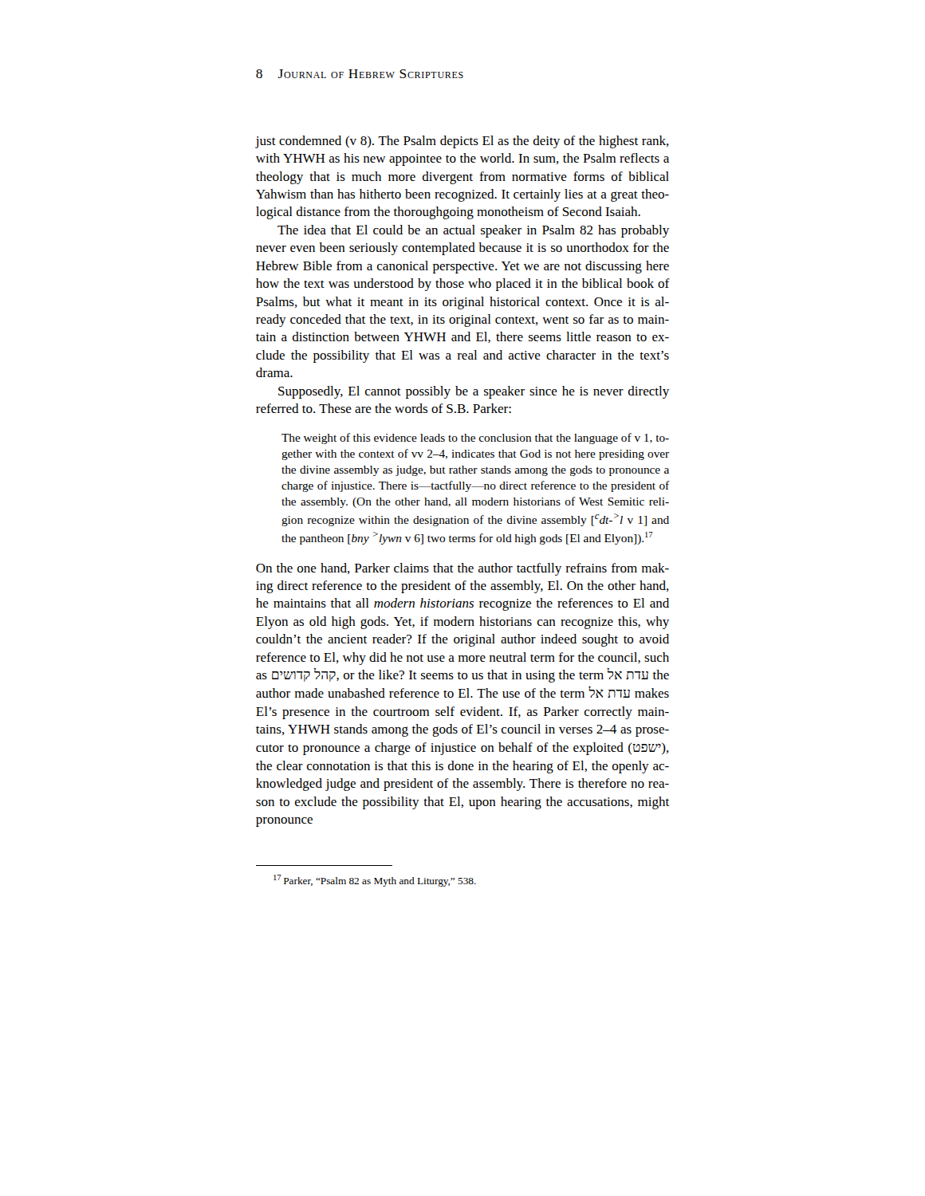8 Journal of Hebrew Scriptures
just condemned (v 8). The Psalm depicts El as the deity of the highest rank, with YHWH as his new appointee to the world. In sum, the Psalm reflects a theology that is much more divergent from normative forms of biblical Yahwism than has hitherto been recognized. It certainly lies at a great theological distance from the thoroughgoing monotheism of Second Isaiah.
The idea that El could be an actual speaker in Psalm 82 has probably never even been seriously contemplated because it is so unorthodox for the Hebrew Bible from a canonical perspective. Yet we are not discussing here how the text was understood by those who placed it in the biblical book of Psalms, but what it meant in its original historical context. Once it is already conceded that the text, in its original context, went so far as to maintain a distinction between YHWH and El, there seems little reason to exclude the possibility that El was a real and active character in the text’s drama.
Supposedly, El cannot possibly be a speaker since he is never directly referred to. These are the words of S.B. Parker:
The weight of this evidence leads to the conclusion that the language of v 1, together with the context of vv 2–4, indicates that God is not here presiding over the divine assembly as judge, but rather stands among the gods to pronounce a charge of injustice. There is—tactfully—no direct reference to the president of the assembly. (On the other hand, all modern historians of West Semitic religion recognize within the designation of the divine assembly [cdt->l v 1] and the pantheon [bny >lywn v 6] two terms for old high gods [El and Elyon]).17
On the one hand, Parker claims that the author tactfully refrains from making direct reference to the president of the assembly, El. On the other hand, he maintains that all modern historians recognize the references to El and Elyon as old high gods. Yet, if modern historians can recognize this, why couldn’t the ancient reader? If the original author indeed sought to avoid reference to El, why did he not use a more neutral term for the council, such as קהל קדושים, or the like? It seems to us that in using the term עדת אל the author made unabashed reference to El. The use of the term עדת אל makes El’s presence in the courtroom self evident. If, as Parker correctly maintains, YHWH stands among the gods of El’s council in verses 2–4 as prosecutor to pronounce a charge of injustice on behalf of the exploited (ישפט), the clear connotation is that this is done in the hearing of El, the openly acknowledged judge and president of the assembly. There is therefore no reason to exclude the possibility that El, upon hearing the accusations, might pronounce
17Parker, “Psalm 82 as Myth and Liturgy,” 538.